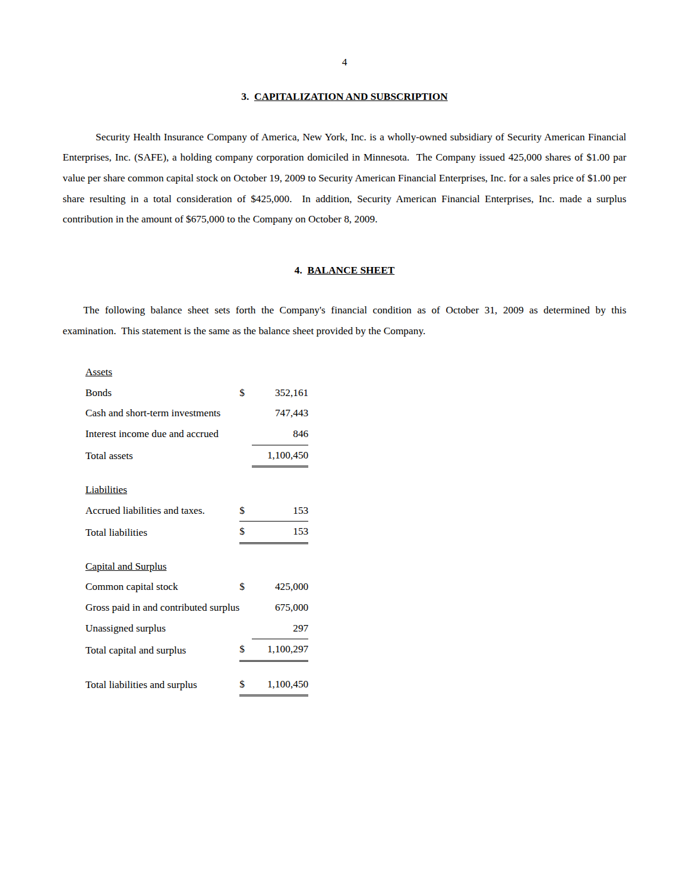4
3. CAPITALIZATION AND SUBSCRIPTION
Security Health Insurance Company of America, New York, Inc. is a wholly-owned subsidiary of Security American Financial Enterprises, Inc. (SAFE), a holding company corporation domiciled in Minnesota. The Company issued 425,000 shares of $1.00 par value per share common capital stock on October 19, 2009 to Security American Financial Enterprises, Inc. for a sales price of $1.00 per share resulting in a total consideration of $425,000. In addition, Security American Financial Enterprises, Inc. made a surplus contribution in the amount of $675,000 to the Company on October 8, 2009.
4. BALANCE SHEET
The following balance sheet sets forth the Company's financial condition as of October 31, 2009 as determined by this examination. This statement is the same as the balance sheet provided by the Company.
| Assets | | |
| Bonds | $ | 352,161 |
| Cash and short-term investments | | 747,443 |
| Interest income due and accrued | | 846 |
| Total assets | | 1,100,450 |
| Liabilities | | |
| Accrued liabilities and taxes. | $ | 153 |
| Total liabilities | $ | 153 |
| Capital and Surplus | | |
| Common capital stock | $ | 425,000 |
| Gross paid in and contributed surplus | | 675,000 |
| Unassigned surplus | | 297 |
| Total capital and surplus | $ | 1,100,297 |
| Total liabilities and surplus | $ | 1,100,450 |